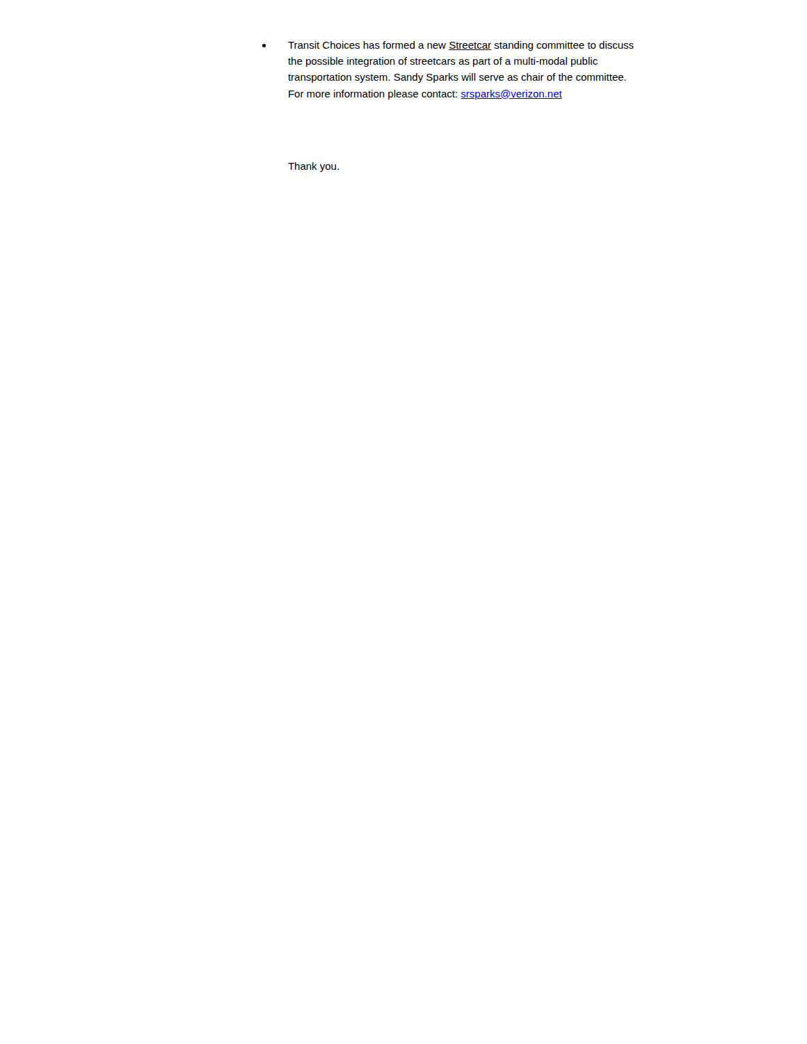Transit Choices has formed a new Streetcar standing committee to discuss the possible integration of streetcars as part of a multi-modal public transportation system. Sandy Sparks will serve as chair of the committee. For more information please contact: srsparks@verizon.net
Thank you.